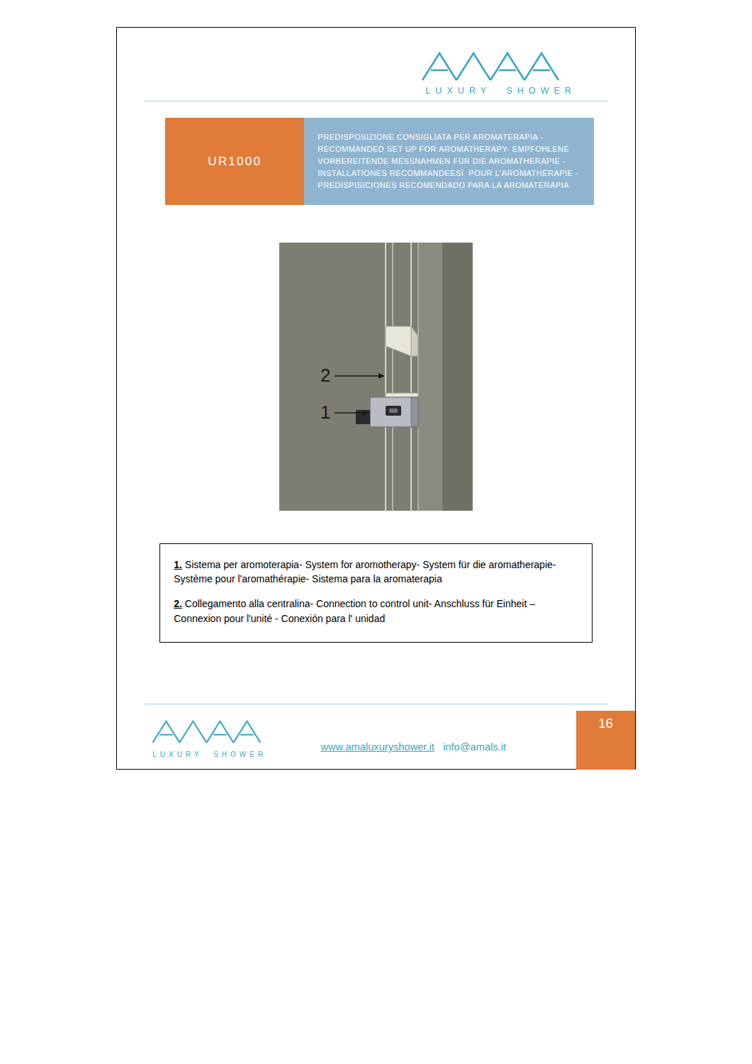LUXURY SHOWER
UR1000
Predisposizione consigliata per aromaterapia -
Recommanded set up for aromatherapy- Empfohlene
vorbereitende Messnahmen für die Aromatherapie -
Installationes recommandeesi pour l'aromathérapie -
Predispisiciones recomendado para la aromaterapia
2 1
1. Sistema per aromoterapia- System for aromotherapy- System für die aromatherapie- Système pour l'aromathérapie- Sistema para la aromaterapia
2. Collegamento alla centralina- Connection to control unit- Anschluss für Einheit – Connexion pour l'unité - Conexión para l' unidad
LUXURY SHOWER
www.amaluxuryshower.it info@amals.it
16